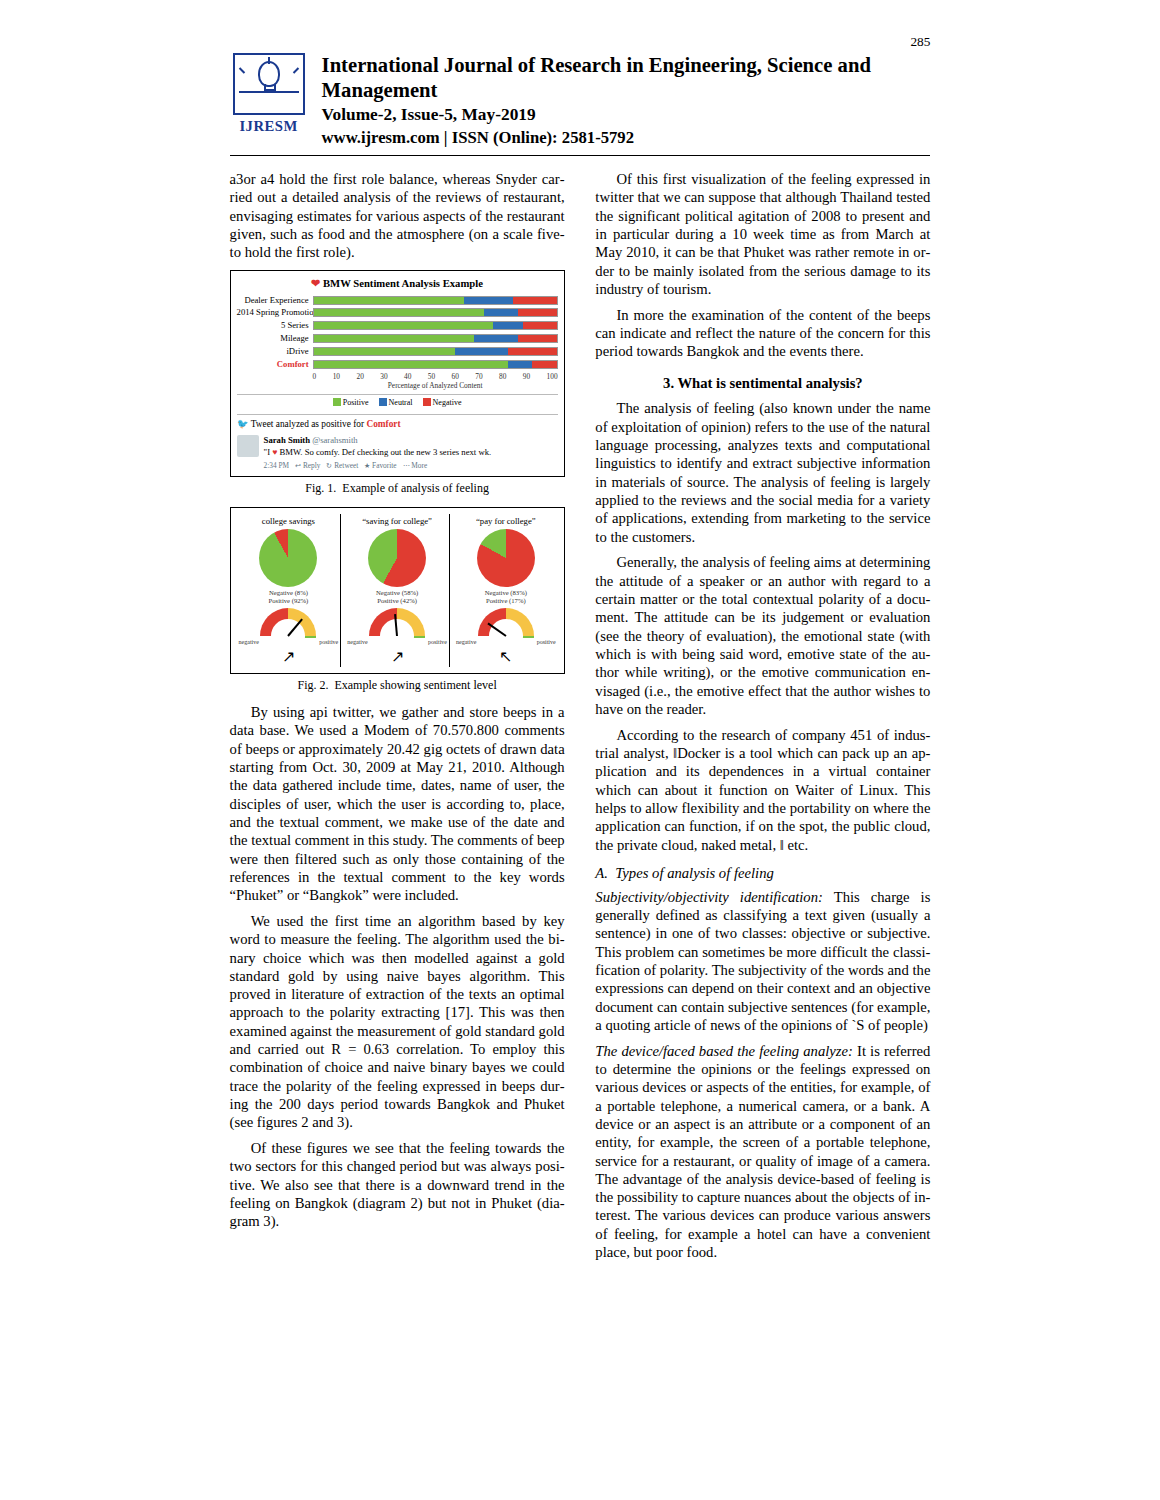285
IJRESM
International Journal of Research in Engineering, Science and Management
Volume-2, Issue-5, May-2019
www.ijresm.com | ISSN (Online): 2581-5792
a3or a4 hold the first role balance, whereas Snyder carried out a detailed analysis of the reviews of restaurant, envisaging estimates for various aspects of the restaurant given, such as food and the atmosphere (on a scale five-to hold the first role).
❤ BMW Sentiment Analysis Example
Dealer Experience
2014 Spring Promotion
5 Series
Mileage
iDrive
Comfort
0102030405060708090100
Percentage of Analyzed Content
Positive Neutral Negative
🐦 Tweet analyzed as positive for Comfort
Sarah Smith @sarahsmith
"I ♥ BMW. So comfy. Def checking out the new 3 series next wk.
2:34 PM↩ Reply↻ Retweet★ Favorite⋯ More
Fig. 1. Example of analysis of feeling
college savings
Negative (8%)
Positive (92%)
negative positive
↗
“saving for college”
Negative (58%)
Positive (42%)
negative positive
↗
“pay for college”
Negative (83%)
Positive (17%)
negative positive
↖
Fig. 2. Example showing sentiment level
By using api twitter, we gather and store beeps in a data base. We used a Modem of 70.570.800 comments of beeps or approximately 20.42 gig octets of drawn data starting from Oct. 30, 2009 at May 21, 2010. Although the data gathered include time, dates, name of user, the disciples of user, which the user is according to, place, and the textual comment, we make use of the date and the textual comment in this study. The comments of beep were then filtered such as only those containing of the references in the textual comment to the key words “Phuket” or “Bangkok” were included.
We used the first time an algorithm based by key word to measure the feeling. The algorithm used the binary choice which was then modelled against a gold standard gold by using naive bayes algorithm. This proved in literature of extraction of the texts an optimal approach to the polarity extracting [17]. This was then examined against the measurement of gold standard gold and carried out R = 0.63 correlation. To employ this combination of choice and naive binary bayes we could trace the polarity of the feeling expressed in beeps during the 200 days period towards Bangkok and Phuket (see figures 2 and 3).
Of these figures we see that the feeling towards the two sectors for this changed period but was always positive. We also see that there is a downward trend in the feeling on Bangkok (diagram 2) but not in Phuket (diagram 3).
Of this first visualization of the feeling expressed in twitter that we can suppose that although Thailand tested the significant political agitation of 2008 to present and in particular during a 10 week time as from March at May 2010, it can be that Phuket was rather remote in order to be mainly isolated from the serious damage to its industry of tourism.
In more the examination of the content of the beeps can indicate and reflect the nature of the concern for this period towards Bangkok and the events there.
3. What is sentimental analysis?
The analysis of feeling (also known under the name of exploitation of opinion) refers to the use of the natural language processing, analyzes texts and computational linguistics to identify and extract subjective information in materials of source. The analysis of feeling is largely applied to the reviews and the social media for a variety of applications, extending from marketing to the service to the customers.
Generally, the analysis of feeling aims at determining the attitude of a speaker or an author with regard to a certain matter or the total contextual polarity of a document. The attitude can be its judgement or evaluation (see the theory of evaluation), the emotional state (with which is with being said word, emotive state of the author while writing), or the emotive communication envisaged (i.e., the emotive effect that the author wishes to have on the reader.
According to the research of company 451 of industrial analyst, ‖Docker is a tool which can pack up an application and its dependences in a virtual container which can about it function on Waiter of Linux. This helps to allow flexibility and the portability on where the application can function, if on the spot, the public cloud, the private cloud, naked metal, ‖ etc.
A. Types of analysis of feeling
Subjectivity/objectivity identification: This charge is generally defined as classifying a text given (usually a sentence) in one of two classes: objective or subjective. This problem can sometimes be more difficult the classification of polarity. The subjectivity of the words and the expressions can depend on their context and an objective document can contain subjective sentences (for example, a quoting article of news of the opinions of `S of people)
The device/faced based the feeling analyze: It is referred to determine the opinions or the feelings expressed on various devices or aspects of the entities, for example, of a portable telephone, a numerical camera, or a bank. A device or an aspect is an attribute or a component of an entity, for example, the screen of a portable telephone, service for a restaurant, or quality of image of a camera. The advantage of the analysis device-based of feeling is the possibility to capture nuances about the objects of interest. The various devices can produce various answers of feeling, for example a hotel can have a convenient place, but poor food.